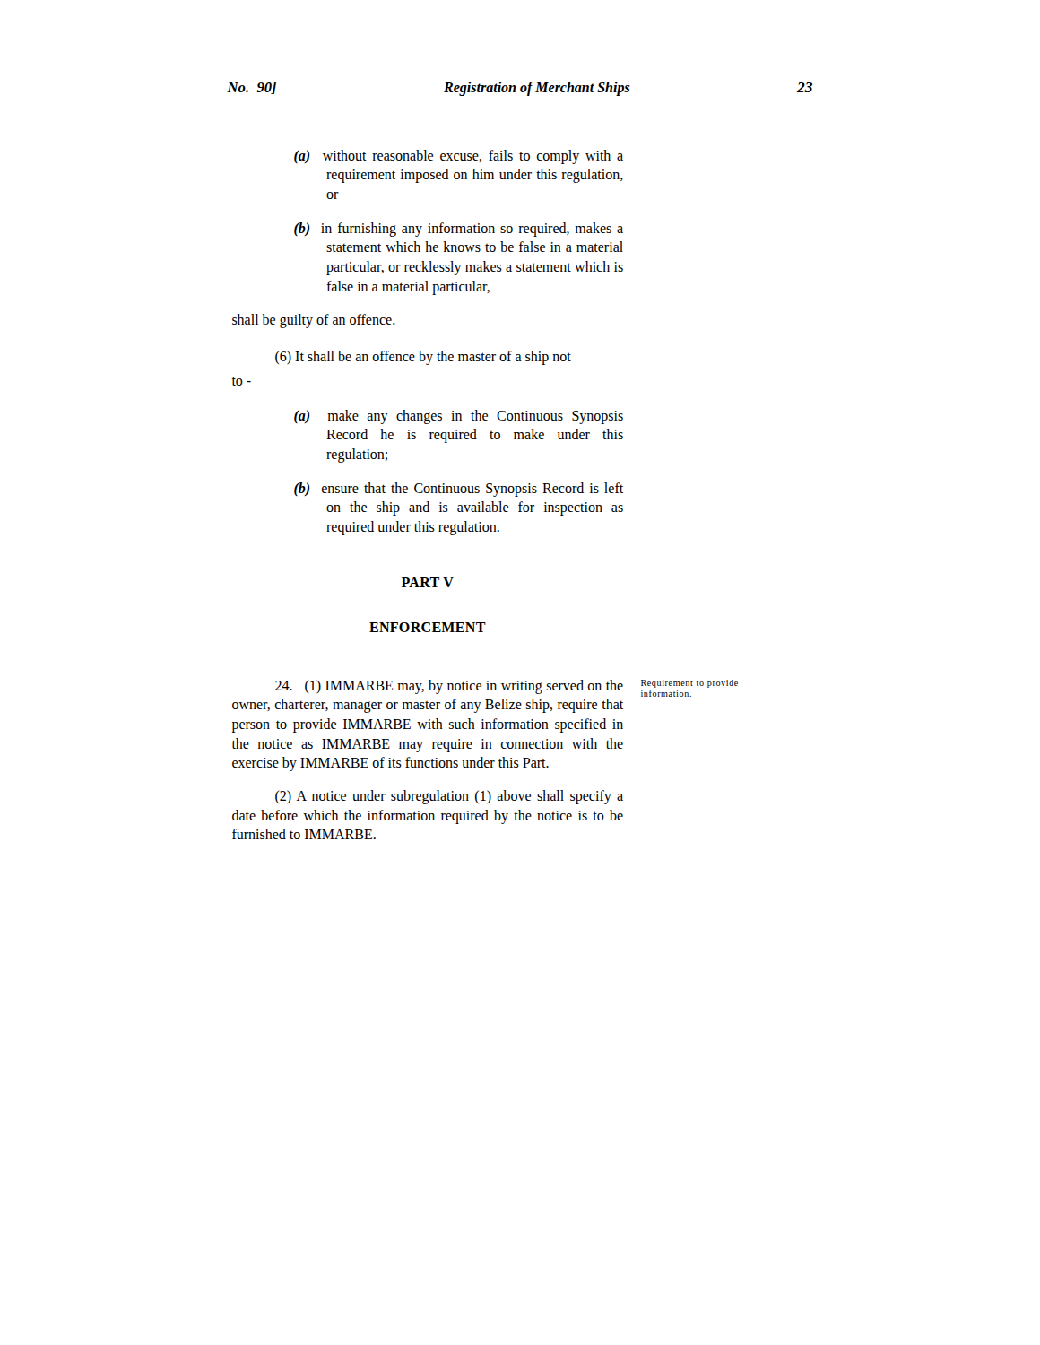No. 90]
Registration of Merchant Ships
23
(a) without reasonable excuse, fails to comply with a requirement imposed on him under this regulation, or
(b) in furnishing any information so required, makes a statement which he knows to be false in a material particular, or recklessly makes a statement which is false in a material particular,
shall be guilty of an offence.
(6) It shall be an offence by the master of a ship not
to -
(a) make any changes in the Continuous Synopsis Record he is required to make under this regulation;
(b) ensure that the Continuous Synopsis Record is left on the ship and is available for inspection as required under this regulation.
PART V
ENFORCEMENT
Requirement to provide information.
24. (1) IMMARBE may, by notice in writing served on the owner, charterer, manager or master of any Belize ship, require that person to provide IMMARBE with such information specified in the notice as IMMARBE may require in connection with the exercise by IMMARBE of its functions under this Part.
(2) A notice under subregulation (1) above shall specify a date before which the information required by the notice is to be furnished to IMMARBE.